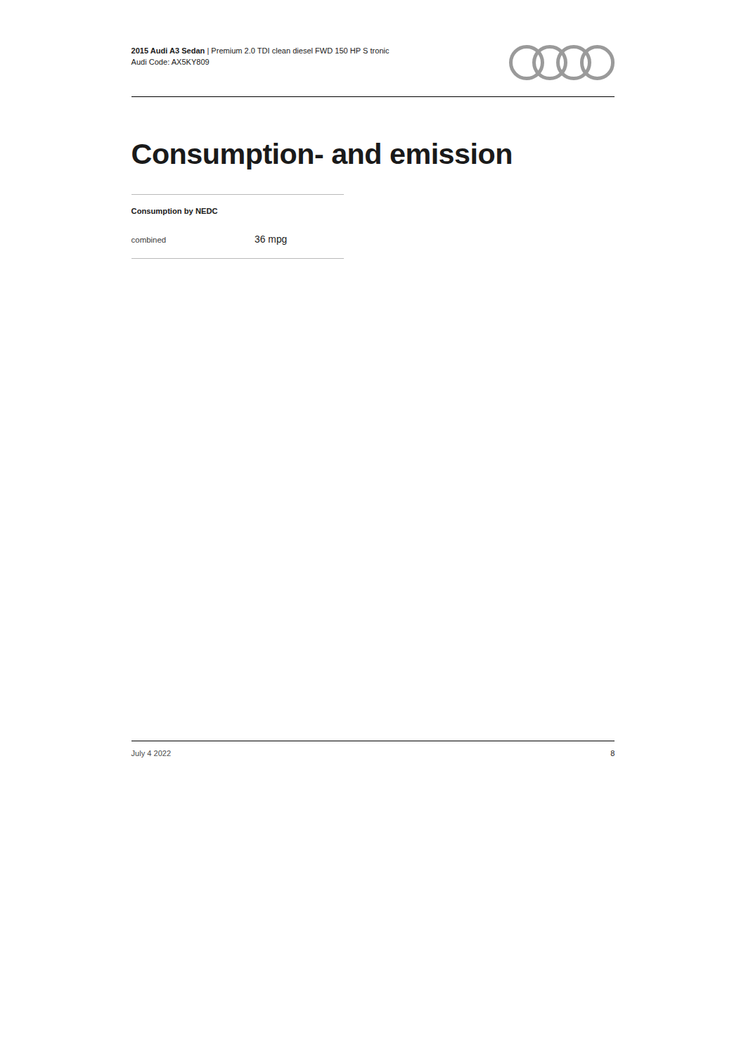2015 Audi A3 Sedan | Premium 2.0 TDI clean diesel FWD 150 HP S tronic
Audi Code: AX5KY809
Consumption- and emission
Consumption by NEDC
combined 36 mpg
July 4 2022 8